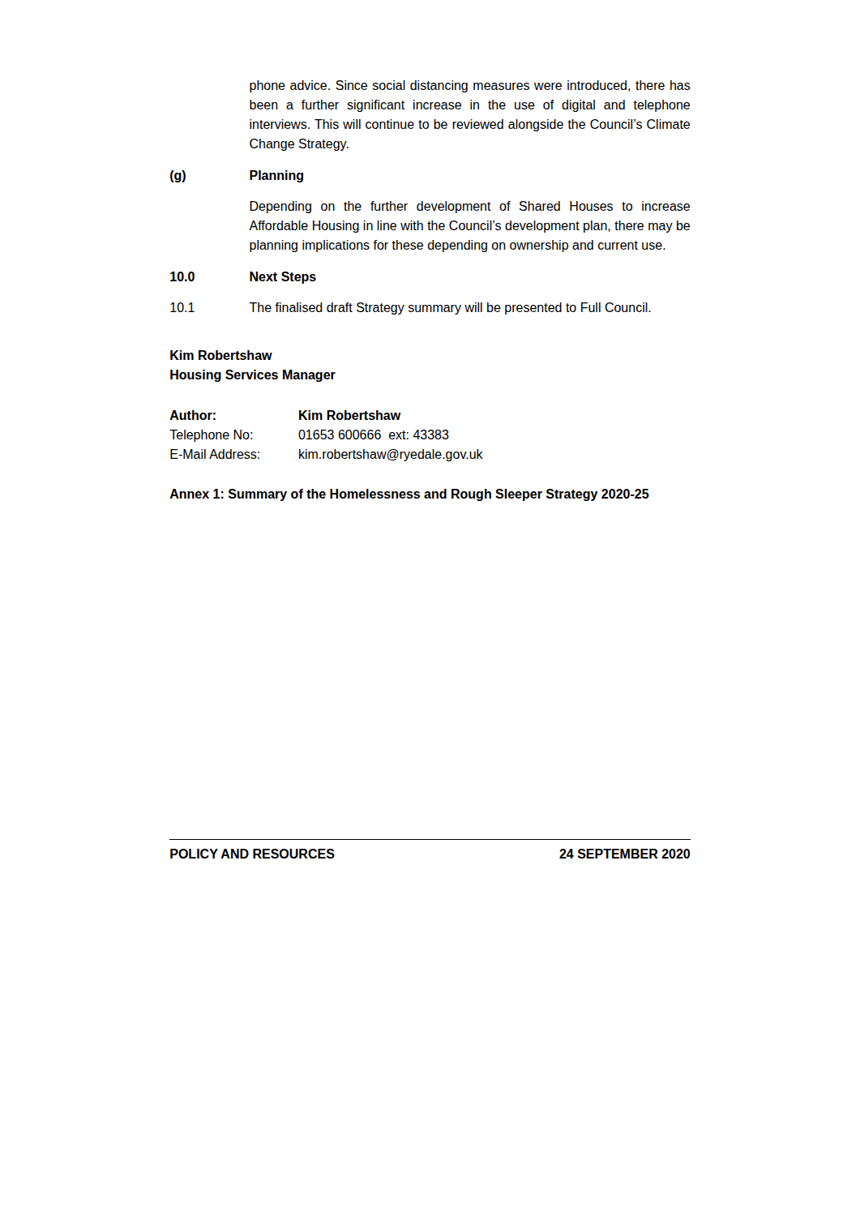phone advice. Since social distancing measures were introduced, there has been a further significant increase in the use of digital and telephone interviews. This will continue to be reviewed alongside the Council’s Climate Change Strategy.
(g)
Planning
Depending on the further development of Shared Houses to increase Affordable Housing in line with the Council’s development plan, there may be planning implications for these depending on ownership and current use.
10.0
Next Steps
10.1
The finalised draft Strategy summary will be presented to Full Council.
Kim Robertshaw
Housing Services Manager
Author:
Kim Robertshaw
Telephone No:
01653 600666 ext: 43383
E-Mail Address:
kim.robertshaw@ryedale.gov.uk
Annex 1: Summary of the Homelessness and Rough Sleeper Strategy 2020-25
POLICY AND RESOURCES 24 SEPTEMBER 2020